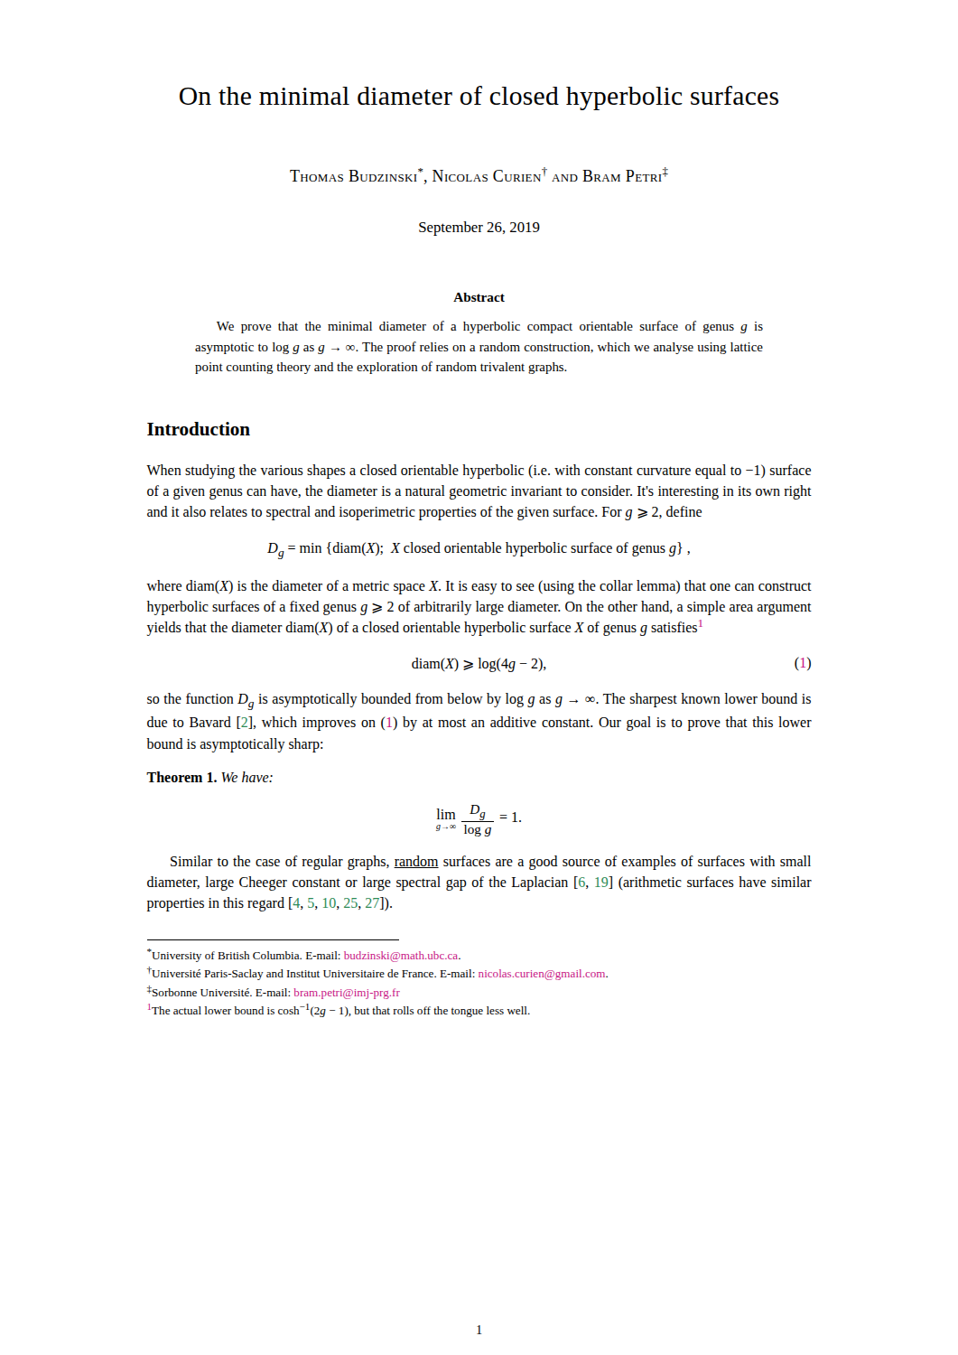On the minimal diameter of closed hyperbolic surfaces
Thomas Budzinski*, Nicolas Curien† and Bram Petri‡
September 26, 2019
Abstract
We prove that the minimal diameter of a hyperbolic compact orientable surface of genus g is asymptotic to log g as g → ∞. The proof relies on a random construction, which we analyse using lattice point counting theory and the exploration of random trivalent graphs.
Introduction
When studying the various shapes a closed orientable hyperbolic (i.e. with constant curvature equal to −1) surface of a given genus can have, the diameter is a natural geometric invariant to consider. It's interesting in its own right and it also relates to spectral and isoperimetric properties of the given surface. For g ⩾ 2, define
Dg = min {diam(X); X closed orientable hyperbolic surface of genus g} ,
where diam(X) is the diameter of a metric space X. It is easy to see (using the collar lemma) that one can construct hyperbolic surfaces of a fixed genus g ⩾ 2 of arbitrarily large diameter. On the other hand, a simple area argument yields that the diameter diam(X) of a closed orientable hyperbolic surface X of genus g satisfies1
diam(X) ⩾ log(4g − 2), (1)
so the function Dg is asymptotically bounded from below by log g as g → ∞. The sharpest known lower bound is due to Bavard [2], which improves on (1) by at most an additive constant. Our goal is to prove that this lower bound is asymptotically sharp:
Theorem 1. We have:
lim g→∞Dg log g = 1.
Similar to the case of regular graphs, random surfaces are a good source of examples of surfaces with small diameter, large Cheeger constant or large spectral gap of the Laplacian [6, 19] (arithmetic surfaces have similar properties in this regard [4, 5, 10, 25, 27]).
*University of British Columbia. E-mail: budzinski@math.ubc.ca.
†Université Paris-Saclay and Institut Universitaire de France. E-mail: nicolas.curien@gmail.com.
‡Sorbonne Université. E-mail: bram.petri@imj-prg.fr
1The actual lower bound is cosh−1(2g − 1), but that rolls off the tongue less well.
1